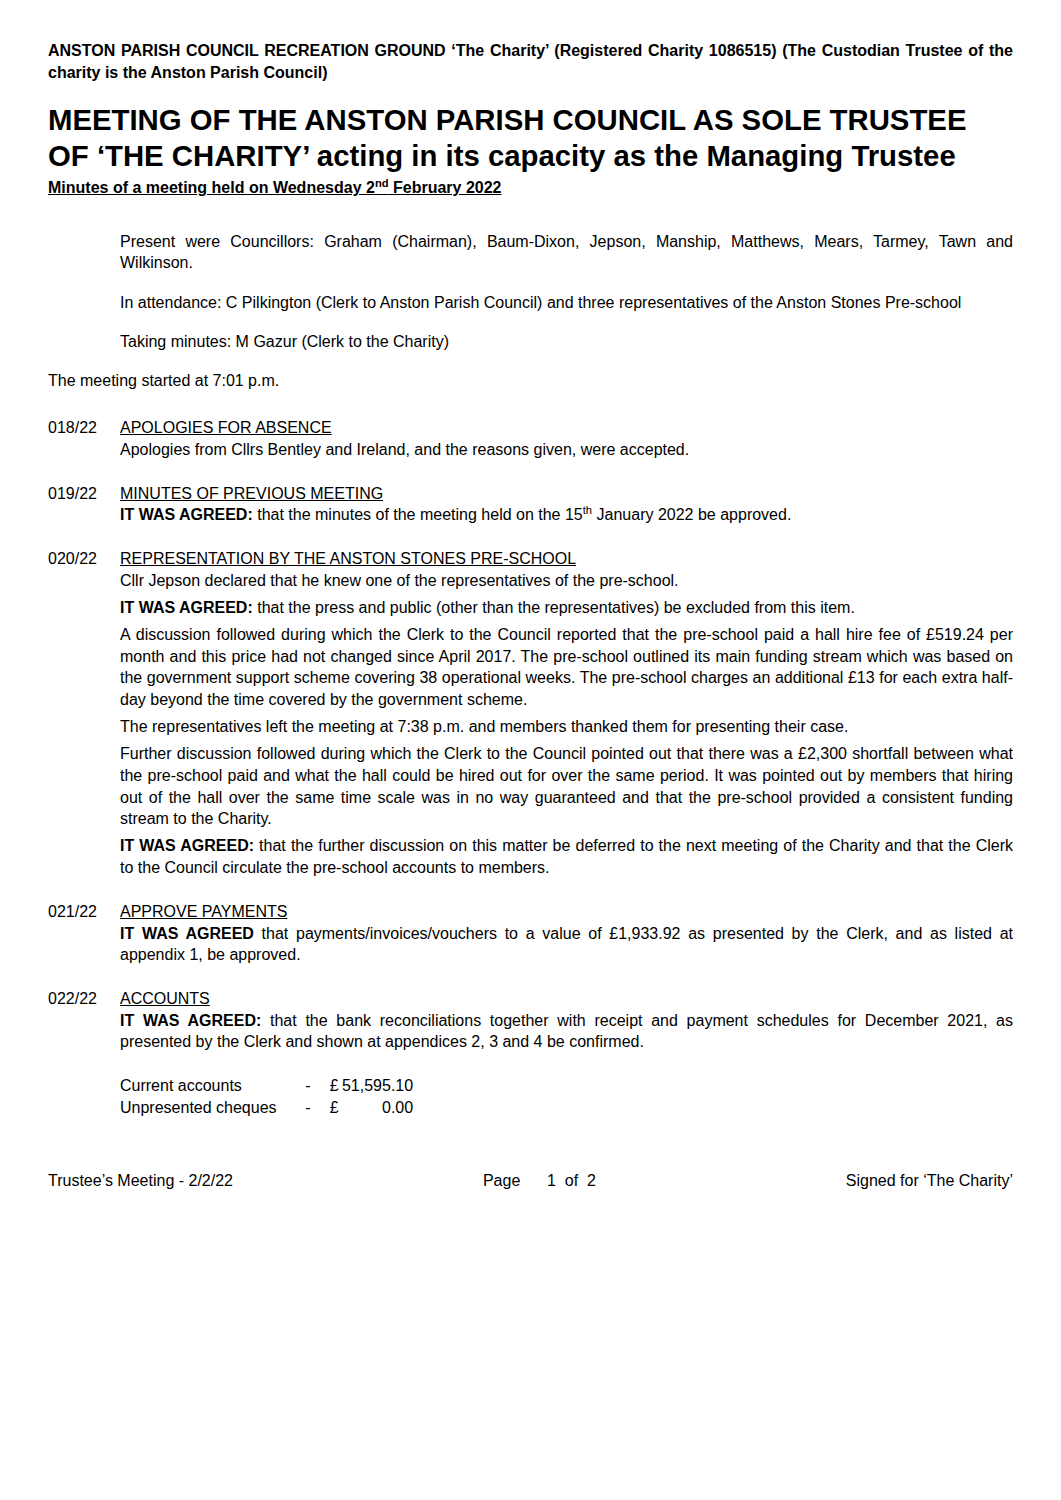ANSTON PARISH COUNCIL RECREATION GROUND ‘The Charity’ (Registered Charity 1086515) (The Custodian Trustee of the charity is the Anston Parish Council)
MEETING OF THE ANSTON PARISH COUNCIL AS SOLE TRUSTEE OF ‘THE CHARITY’ acting in its capacity as the Managing Trustee
Minutes of a meeting held on Wednesday 2nd February 2022
Present were Councillors: Graham (Chairman), Baum-Dixon, Jepson, Manship, Matthews, Mears, Tarmey, Tawn and Wilkinson.
In attendance: C Pilkington (Clerk to Anston Parish Council) and three representatives of the Anston Stones Pre-school
Taking minutes: M Gazur (Clerk to the Charity)
The meeting started at 7:01 p.m.
018/22 APOLOGIES FOR ABSENCE
Apologies from Cllrs Bentley and Ireland, and the reasons given, were accepted.
019/22 MINUTES OF PREVIOUS MEETING
IT WAS AGREED: that the minutes of the meeting held on the 15th January 2022 be approved.
020/22 REPRESENTATION BY THE ANSTON STONES PRE-SCHOOL
Cllr Jepson declared that he knew one of the representatives of the pre-school.
IT WAS AGREED: that the press and public (other than the representatives) be excluded from this item.
A discussion followed during which the Clerk to the Council reported that the pre-school paid a hall hire fee of £519.24 per month and this price had not changed since April 2017. The pre-school outlined its main funding stream which was based on the government support scheme covering 38 operational weeks. The pre-school charges an additional £13 for each extra half-day beyond the time covered by the government scheme.
The representatives left the meeting at 7:38 p.m. and members thanked them for presenting their case.
Further discussion followed during which the Clerk to the Council pointed out that there was a £2,300 shortfall between what the pre-school paid and what the hall could be hired out for over the same period. It was pointed out by members that hiring out of the hall over the same time scale was in no way guaranteed and that the pre-school provided a consistent funding stream to the Charity.
IT WAS AGREED: that the further discussion on this matter be deferred to the next meeting of the Charity and that the Clerk to the Council circulate the pre-school accounts to members.
021/22 APPROVE PAYMENTS
IT WAS AGREED that payments/invoices/vouchers to a value of £1,933.92 as presented by the Clerk, and as listed at appendix 1, be approved.
022/22 ACCOUNTS
IT WAS AGREED: that the bank reconciliations together with receipt and payment schedules for December 2021, as presented by the Clerk and shown at appendices 2, 3 and 4 be confirmed.
| Current accounts | - | £ | 51,595.10 |
| Unpresented cheques | - | £ | 0.00 |
Trustee’s Meeting - 2/2/22 Page 1 of 2 Signed for ‘The Charity’